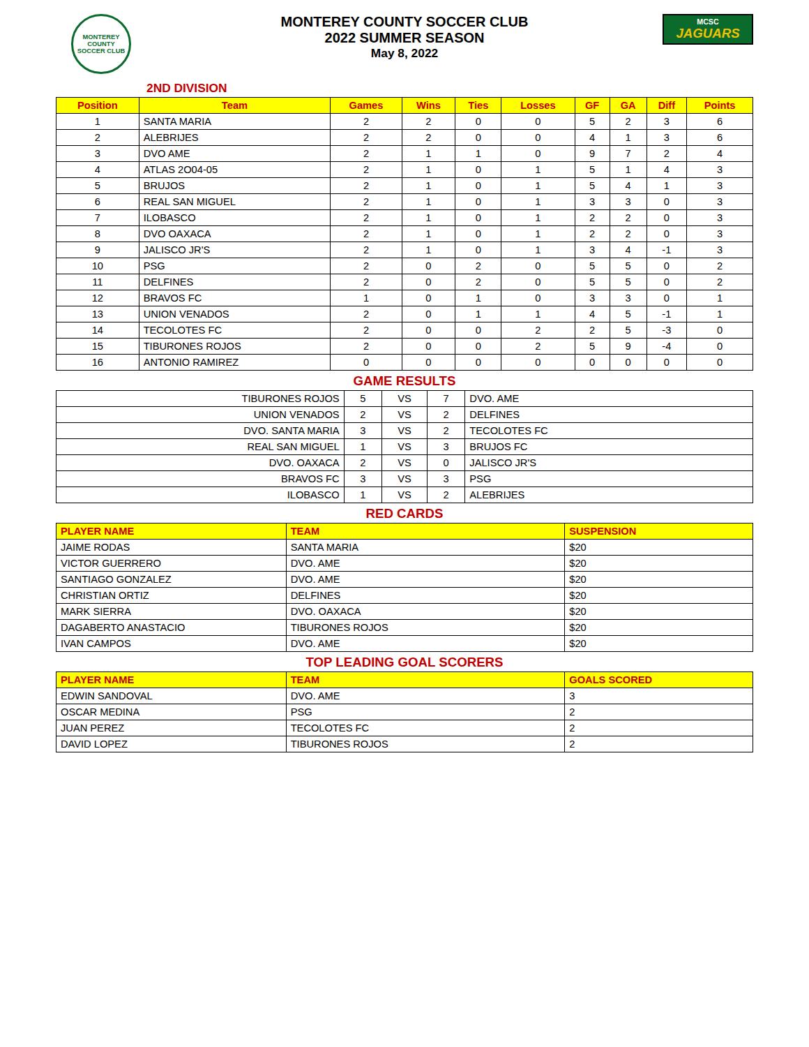MONTEREY COUNTY
SOCCER CLUB
MCSC
JAGUARS
MONTEREY COUNTY SOCCER CLUB
2022 SUMMER SEASON
May 8, 2022
2ND DIVISION
| Position | Team | Games | Wins | Ties | Losses | GF | GA | Diff | Points |
| --- | --- | --- | --- | --- | --- | --- | --- | --- | --- |
| 1 | SANTA MARIA | 2 | 2 | 0 | 0 | 5 | 2 | 3 | 6 |
| 2 | ALEBRIJES | 2 | 2 | 0 | 0 | 4 | 1 | 3 | 6 |
| 3 | DVO AME | 2 | 1 | 1 | 0 | 9 | 7 | 2 | 4 |
| 4 | ATLAS 2O04-05 | 2 | 1 | 0 | 1 | 5 | 1 | 4 | 3 |
| 5 | BRUJOS | 2 | 1 | 0 | 1 | 5 | 4 | 1 | 3 |
| 6 | REAL SAN MIGUEL | 2 | 1 | 0 | 1 | 3 | 3 | 0 | 3 |
| 7 | ILOBASCO | 2 | 1 | 0 | 1 | 2 | 2 | 0 | 3 |
| 8 | DVO OAXACA | 2 | 1 | 0 | 1 | 2 | 2 | 0 | 3 |
| 9 | JALISCO JR'S | 2 | 1 | 0 | 1 | 3 | 4 | -1 | 3 |
| 10 | PSG | 2 | 0 | 2 | 0 | 5 | 5 | 0 | 2 |
| 11 | DELFINES | 2 | 0 | 2 | 0 | 5 | 5 | 0 | 2 |
| 12 | BRAVOS FC | 1 | 0 | 1 | 0 | 3 | 3 | 0 | 1 |
| 13 | UNION VENADOS | 2 | 0 | 1 | 1 | 4 | 5 | -1 | 1 |
| 14 | TECOLOTES FC | 2 | 0 | 0 | 2 | 2 | 5 | -3 | 0 |
| 15 | TIBURONES ROJOS | 2 | 0 | 0 | 2 | 5 | 9 | -4 | 0 |
| 16 | ANTONIO RAMIREZ | 0 | 0 | 0 | 0 | 0 | 0 | 0 | 0 |
GAME RESULTS
| TIBURONES ROJOS | 5 | VS | 7 | DVO. AME |
| UNION VENADOS | 2 | VS | 2 | DELFINES |
| DVO. SANTA MARIA | 3 | VS | 2 | TECOLOTES FC |
| REAL SAN MIGUEL | 1 | VS | 3 | BRUJOS FC |
| DVO. OAXACA | 2 | VS | 0 | JALISCO JR'S |
| BRAVOS FC | 3 | VS | 3 | PSG |
| ILOBASCO | 1 | VS | 2 | ALEBRIJES |
RED CARDS
| PLAYER NAME | TEAM | SUSPENSION |
| --- | --- | --- |
| JAIME RODAS | SANTA MARIA | $20 |
| VICTOR GUERRERO | DVO. AME | $20 |
| SANTIAGO GONZALEZ | DVO. AME | $20 |
| CHRISTIAN ORTIZ | DELFINES | $20 |
| MARK SIERRA | DVO. OAXACA | $20 |
| DAGABERTO ANASTACIO | TIBURONES ROJOS | $20 |
| IVAN CAMPOS | DVO. AME | $20 |
TOP LEADING GOAL SCORERS
| PLAYER NAME | TEAM | GOALS SCORED |
| --- | --- | --- |
| EDWIN SANDOVAL | DVO. AME | 3 |
| OSCAR MEDINA | PSG | 2 |
| JUAN PEREZ | TECOLOTES FC | 2 |
| DAVID LOPEZ | TIBURONES ROJOS | 2 |